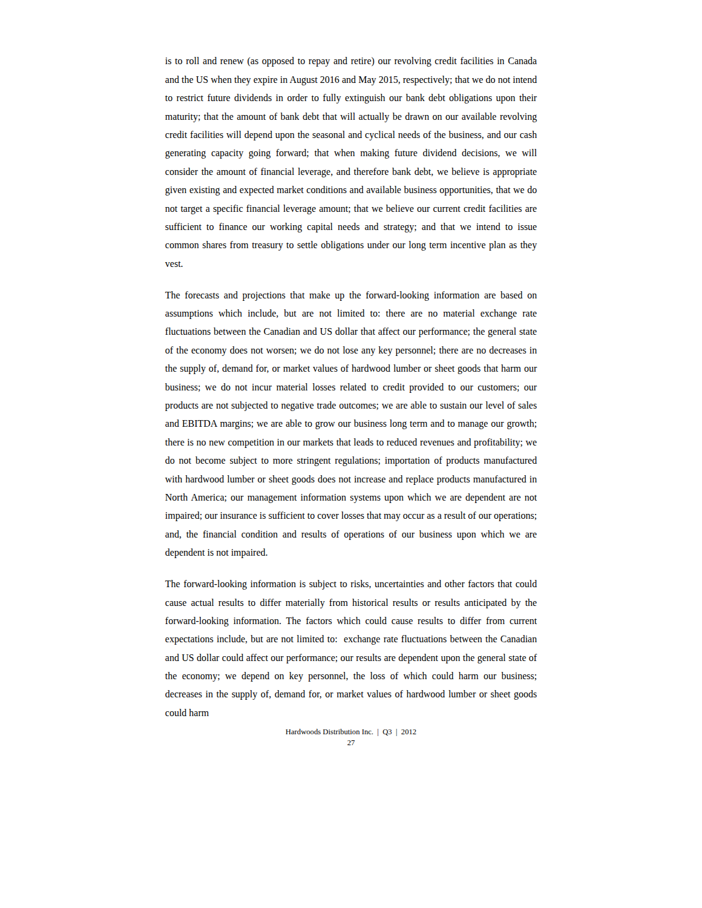is to roll and renew (as opposed to repay and retire) our revolving credit facilities in Canada and the US when they expire in August 2016 and May 2015, respectively; that we do not intend to restrict future dividends in order to fully extinguish our bank debt obligations upon their maturity; that the amount of bank debt that will actually be drawn on our available revolving credit facilities will depend upon the seasonal and cyclical needs of the business, and our cash generating capacity going forward; that when making future dividend decisions, we will consider the amount of financial leverage, and therefore bank debt, we believe is appropriate given existing and expected market conditions and available business opportunities, that we do not target a specific financial leverage amount; that we believe our current credit facilities are sufficient to finance our working capital needs and strategy; and that we intend to issue common shares from treasury to settle obligations under our long term incentive plan as they vest.
The forecasts and projections that make up the forward-looking information are based on assumptions which include, but are not limited to: there are no material exchange rate fluctuations between the Canadian and US dollar that affect our performance; the general state of the economy does not worsen; we do not lose any key personnel; there are no decreases in the supply of, demand for, or market values of hardwood lumber or sheet goods that harm our business; we do not incur material losses related to credit provided to our customers; our products are not subjected to negative trade outcomes; we are able to sustain our level of sales and EBITDA margins; we are able to grow our business long term and to manage our growth; there is no new competition in our markets that leads to reduced revenues and profitability; we do not become subject to more stringent regulations; importation of products manufactured with hardwood lumber or sheet goods does not increase and replace products manufactured in North America; our management information systems upon which we are dependent are not impaired; our insurance is sufficient to cover losses that may occur as a result of our operations; and, the financial condition and results of operations of our business upon which we are dependent is not impaired.
The forward-looking information is subject to risks, uncertainties and other factors that could cause actual results to differ materially from historical results or results anticipated by the forward-looking information. The factors which could cause results to differ from current expectations include, but are not limited to: exchange rate fluctuations between the Canadian and US dollar could affect our performance; our results are dependent upon the general state of the economy; we depend on key personnel, the loss of which could harm our business; decreases in the supply of, demand for, or market values of hardwood lumber or sheet goods could harm
Hardwoods Distribution Inc. | Q3 | 2012 27